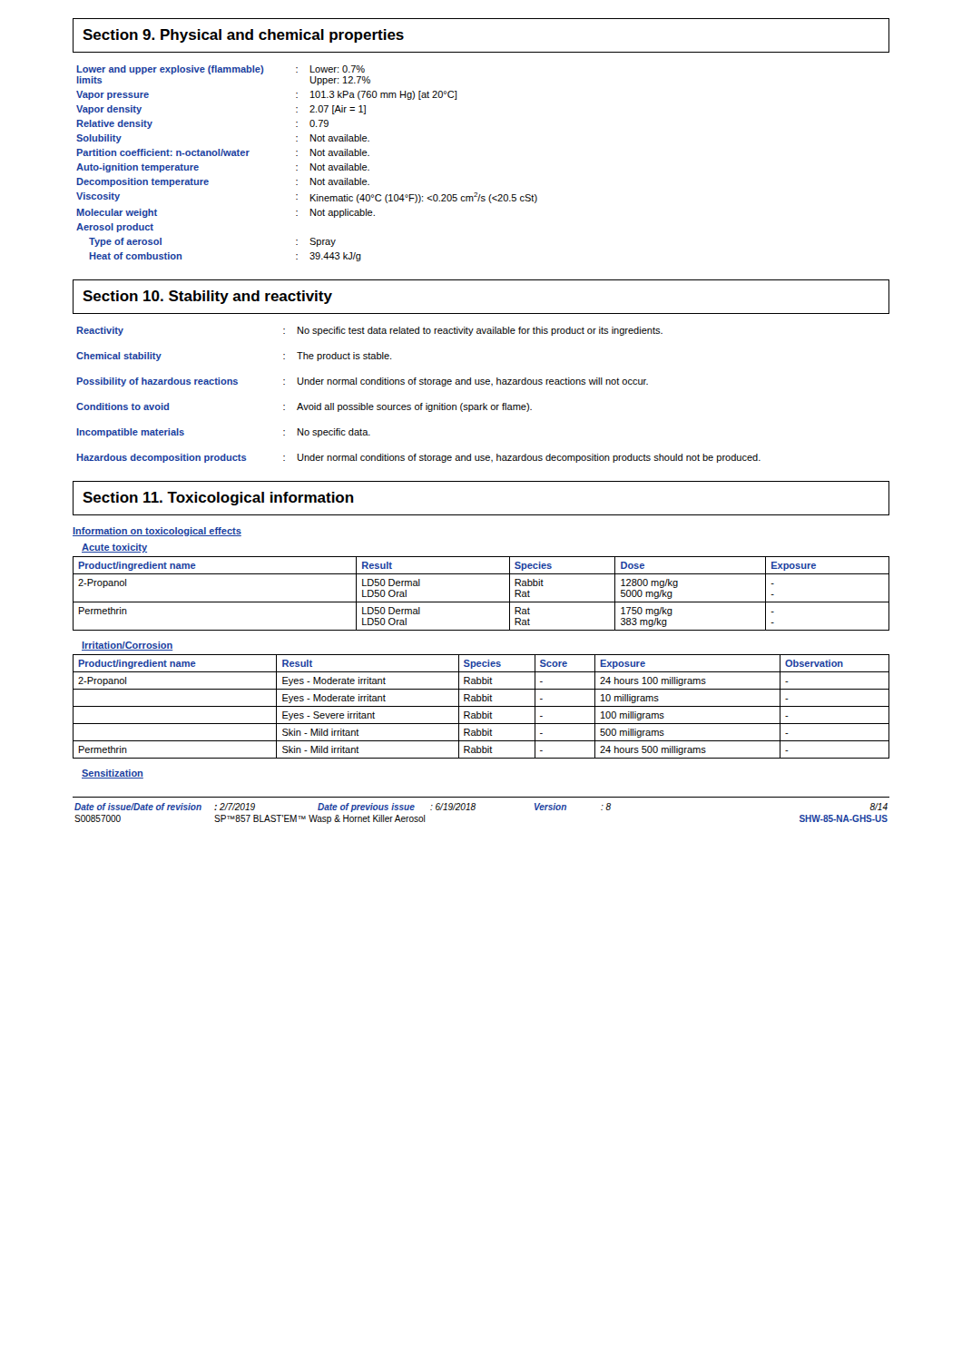Section 9. Physical and chemical properties
| Lower and upper explosive (flammable) limits | : | Lower: 0.7% Upper: 12.7% |
| Vapor pressure | : | 101.3 kPa (760 mm Hg) [at 20°C] |
| Vapor density | : | 2.07 [Air = 1] |
| Relative density | : | 0.79 |
| Solubility | : | Not available. |
| Partition coefficient: n-octanol/water | : | Not available. |
| Auto-ignition temperature | : | Not available. |
| Decomposition temperature | : | Not available. |
| Viscosity | : | Kinematic (40°C (104°F)): <0.205 cm 2 /s (<20.5 cSt) |
| Molecular weight | : | Not applicable. |
| Aerosol product | | |
| Type of aerosol | : | Spray |
| Heat of combustion | : | 39.443 kJ/g |
Section 10. Stability and reactivity
| Reactivity | : | No specific test data related to reactivity available for this product or its ingredients. |
| Chemical stability | : | The product is stable. |
| Possibility of hazardous reactions | : | Under normal conditions of storage and use, hazardous reactions will not occur. |
| Conditions to avoid | : | Avoid all possible sources of ignition (spark or flame). |
| Incompatible materials | : | No specific data. |
| Hazardous decomposition products | : | Under normal conditions of storage and use, hazardous decomposition products should not be produced. |
Section 11. Toxicological information
Information on toxicological effects
Acute toxicity
| Product/ingredient name | Result | Species | Dose | Exposure |
| --- | --- | --- | --- | --- |
| 2-Propanol | LD50 Dermal LD50 Oral | Rabbit Rat | 12800 mg/kg 5000 mg/kg | - - |
| Permethrin | LD50 Dermal LD50 Oral | Rat Rat | 1750 mg/kg 383 mg/kg | - - |
Irritation/Corrosion
| Product/ingredient name | Result | Species | Score | Exposure | Observation |
| --- | --- | --- | --- | --- | --- |
| 2-Propanol | Eyes - Moderate irritant | Rabbit | - | 24 hours 100 milligrams | - |
| | Eyes - Moderate irritant | Rabbit | - | 10 milligrams | - |
| | Eyes - Severe irritant | Rabbit | - | 100 milligrams | - |
| | Skin - Mild irritant | Rabbit | - | 500 milligrams | - |
| Permethrin | Skin - Mild irritant | Rabbit | - | 24 hours 500 milligrams | - |
Sensitization
| Date of issue/Date of revision | : 2/7/2019 | Date of previous issue | : 6/19/2018 | Version | : 8 | 8/14 |
| S00857000 | SP™857 BLAST'EM™ Wasp & Hornet Killer Aerosol | SHW-85-NA-GHS-US |